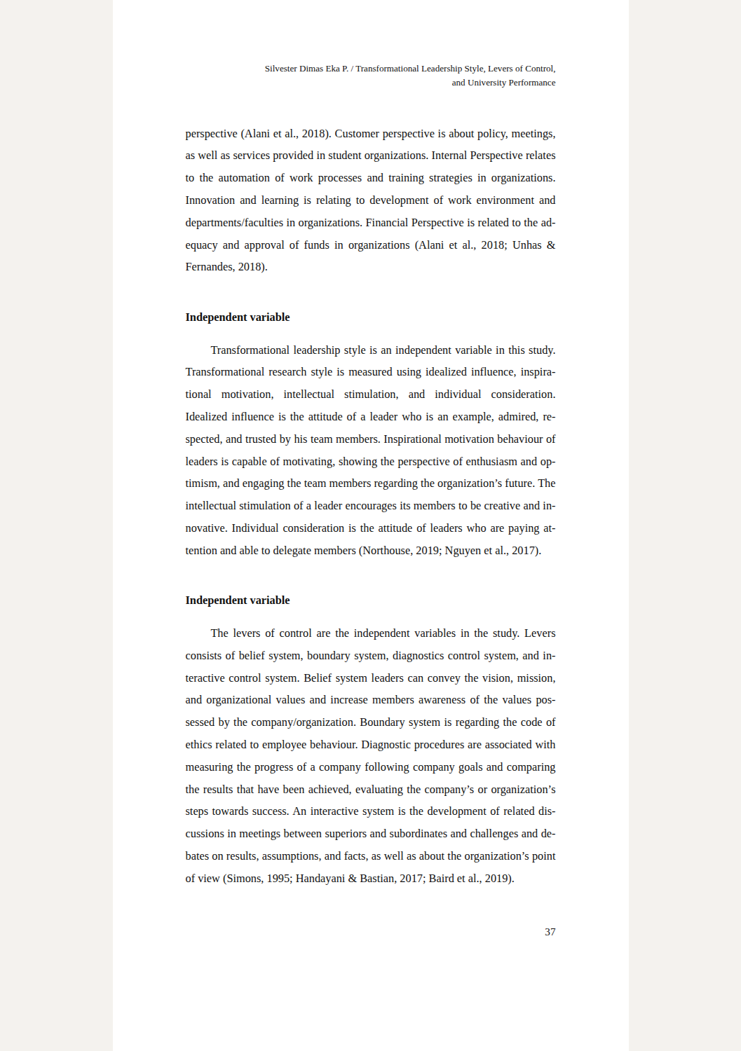Silvester Dimas Eka P. / Transformational Leadership Style, Levers of Control,
and University Performance
perspective (Alani et al., 2018). Customer perspective is about policy, meetings, as well as services provided in student organizations. Internal Perspective relates to the automation of work processes and training strategies in organizations. Innovation and learning is relating to development of work environment and departments/faculties in organizations. Financial Perspective is related to the adequacy and approval of funds in organizations (Alani et al., 2018; Unhas & Fernandes, 2018).
Independent variable
Transformational leadership style is an independent variable in this study. Transformational research style is measured using idealized influence, inspirational motivation, intellectual stimulation, and individual consideration. Idealized influence is the attitude of a leader who is an example, admired, respected, and trusted by his team members. Inspirational motivation behaviour of leaders is capable of motivating, showing the perspective of enthusiasm and optimism, and engaging the team members regarding the organization’s future. The intellectual stimulation of a leader encourages its members to be creative and innovative. Individual consideration is the attitude of leaders who are paying attention and able to delegate members (Northouse, 2019; Nguyen et al., 2017).
Independent variable
The levers of control are the independent variables in the study. Levers consists of belief system, boundary system, diagnostics control system, and interactive control system. Belief system leaders can convey the vision, mission, and organizational values and increase members awareness of the values possessed by the company/organization. Boundary system is regarding the code of ethics related to employee behaviour. Diagnostic procedures are associated with measuring the progress of a company following company goals and comparing the results that have been achieved, evaluating the company’s or organization’s steps towards success. An interactive system is the development of related discussions in meetings between superiors and subordinates and challenges and debates on results, assumptions, and facts, as well as about the organization’s point of view (Simons, 1995; Handayani & Bastian, 2017; Baird et al., 2019).
37